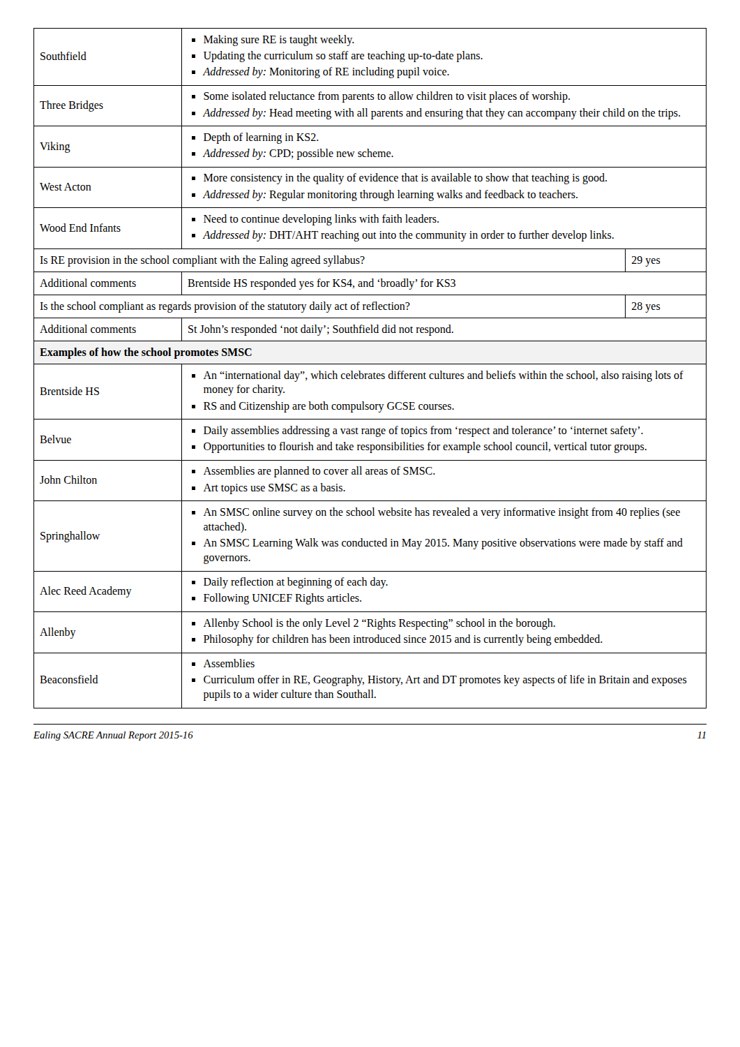| Southfield | Making sure RE is taught weekly. Updating the curriculum so staff are teaching up-to-date plans. Addressed by: Monitoring of RE including pupil voice. |
| Three Bridges | Some isolated reluctance from parents to allow children to visit places of worship. Addressed by: Head meeting with all parents and ensuring that they can accompany their child on the trips. |
| Viking | Depth of learning in KS2. Addressed by: CPD; possible new scheme. |
| West Acton | More consistency in the quality of evidence that is available to show that teaching is good. Addressed by: Regular monitoring through learning walks and feedback to teachers. |
| Wood End Infants | Need to continue developing links with faith leaders. Addressed by: DHT/AHT reaching out into the community in order to further develop links. |
| Is RE provision in the school compliant with the Ealing agreed syllabus? | 29 yes |
| Additional comments | Brentside HS responded yes for KS4, and ‘broadly’ for KS3 |
| Is the school compliant as regards provision of the statutory daily act of reflection? | 28 yes |
| Additional comments | St John’s responded ‘not daily’; Southfield did not respond. |
| Examples of how the school promotes SMSC |
| Brentside HS | An “international day”, which celebrates different cultures and beliefs within the school, also raising lots of money for charity. RS and Citizenship are both compulsory GCSE courses. |
| Belvue | Daily assemblies addressing a vast range of topics from ‘respect and tolerance’ to ‘internet safety’. Opportunities to flourish and take responsibilities for example school council, vertical tutor groups. |
| John Chilton | Assemblies are planned to cover all areas of SMSC. Art topics use SMSC as a basis. |
| Springhallow | An SMSC online survey on the school website has revealed a very informative insight from 40 replies (see attached). An SMSC Learning Walk was conducted in May 2015. Many positive observations were made by staff and governors. |
| Alec Reed Academy | Daily reflection at beginning of each day. Following UNICEF Rights articles. |
| Allenby | Allenby School is the only Level 2 “Rights Respecting” school in the borough. Philosophy for children has been introduced since 2015 and is currently being embedded. |
| Beaconsfield | Assemblies Curriculum offer in RE, Geography, History, Art and DT promotes key aspects of life in Britain and exposes pupils to a wider culture than Southall. |
Ealing SACRE Annual Report 2015-16 11